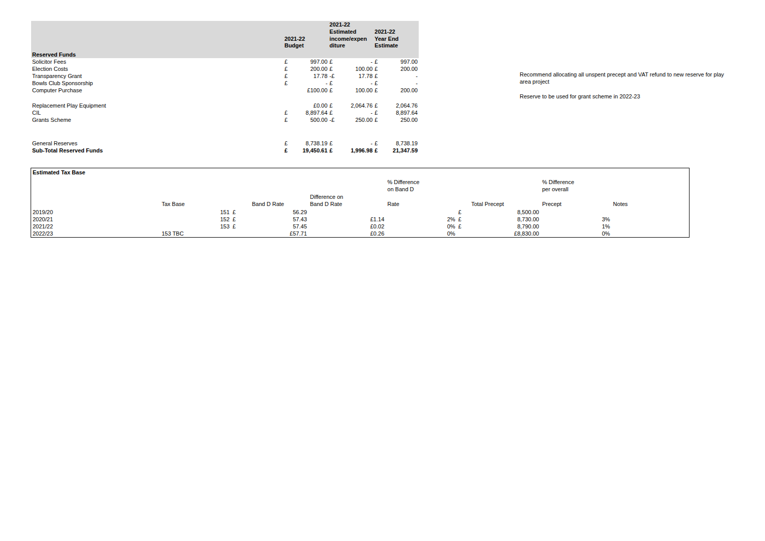| / / / / 2021-22 Budget / 2021-22 Estimated income/expen diture / 2021-22 Year End Estimate / / Reserved Funds / / / / / / / / / / Solicitor Fees / / / £ / 997.00 / £ / - / £ / 997.00 / / Election Costs / / / £ / 200.00 / £ / 100.00 / £ / 200.00 / / Transparency Grant / / / £ / 17.78 / -£ / 17.78 / £ / - / / Bowls Club Sponsorship / / / £ / - / £ / - / £ / - / / Computer Purchase / / / / £100.00 / £ / 100.00 / £ / 200.00 / / Replacement Play Equipment / / / / £0.00 / £ / 2,064.76 / £ / 2,064.76 / / CIL / / / £ / 8,897.64 / £ / - / £ / 8,897.64 / / Grants Scheme / / / £ / 500.00 / -£ / 250.00 / £ / 250.00 / / General Reserves / / / £ / 8,738.19 / £ / - / £ / 8,738.19 / / Sub-Total Reserved Funds / / / £ / 19,450.61 / £ / 1,996.98 / £ / 21,347.59 / | Recommend allocating all unspent precept and VAT refund to new reserve for play area project Reserve to be used for grant scheme in 2022-23 |
| Estimated Tax Base |
| | | | | | % Difference on Band D | | | % Difference per overall | |
| | Tax Base | | Band D Rate | Difference on Band D Rate | Rate | | Total Precept | Precept | Notes |
| 2019/20 | 151 | £ | 56.29 | | | £ | 8,500.00 | | |
| 2020/21 | 152 | £ | 57.43 | £1.14 | 2% | £ | 8,730.00 | 3% | |
| 2021/22 | 153 | £ | 57.45 | £0.02 | 0% | £ | 8,790.00 | 1% | |
| 2022/23 | 153 TBC | | £57.71 | £0.26 | 0% | | £8,830.00 | 0% | |